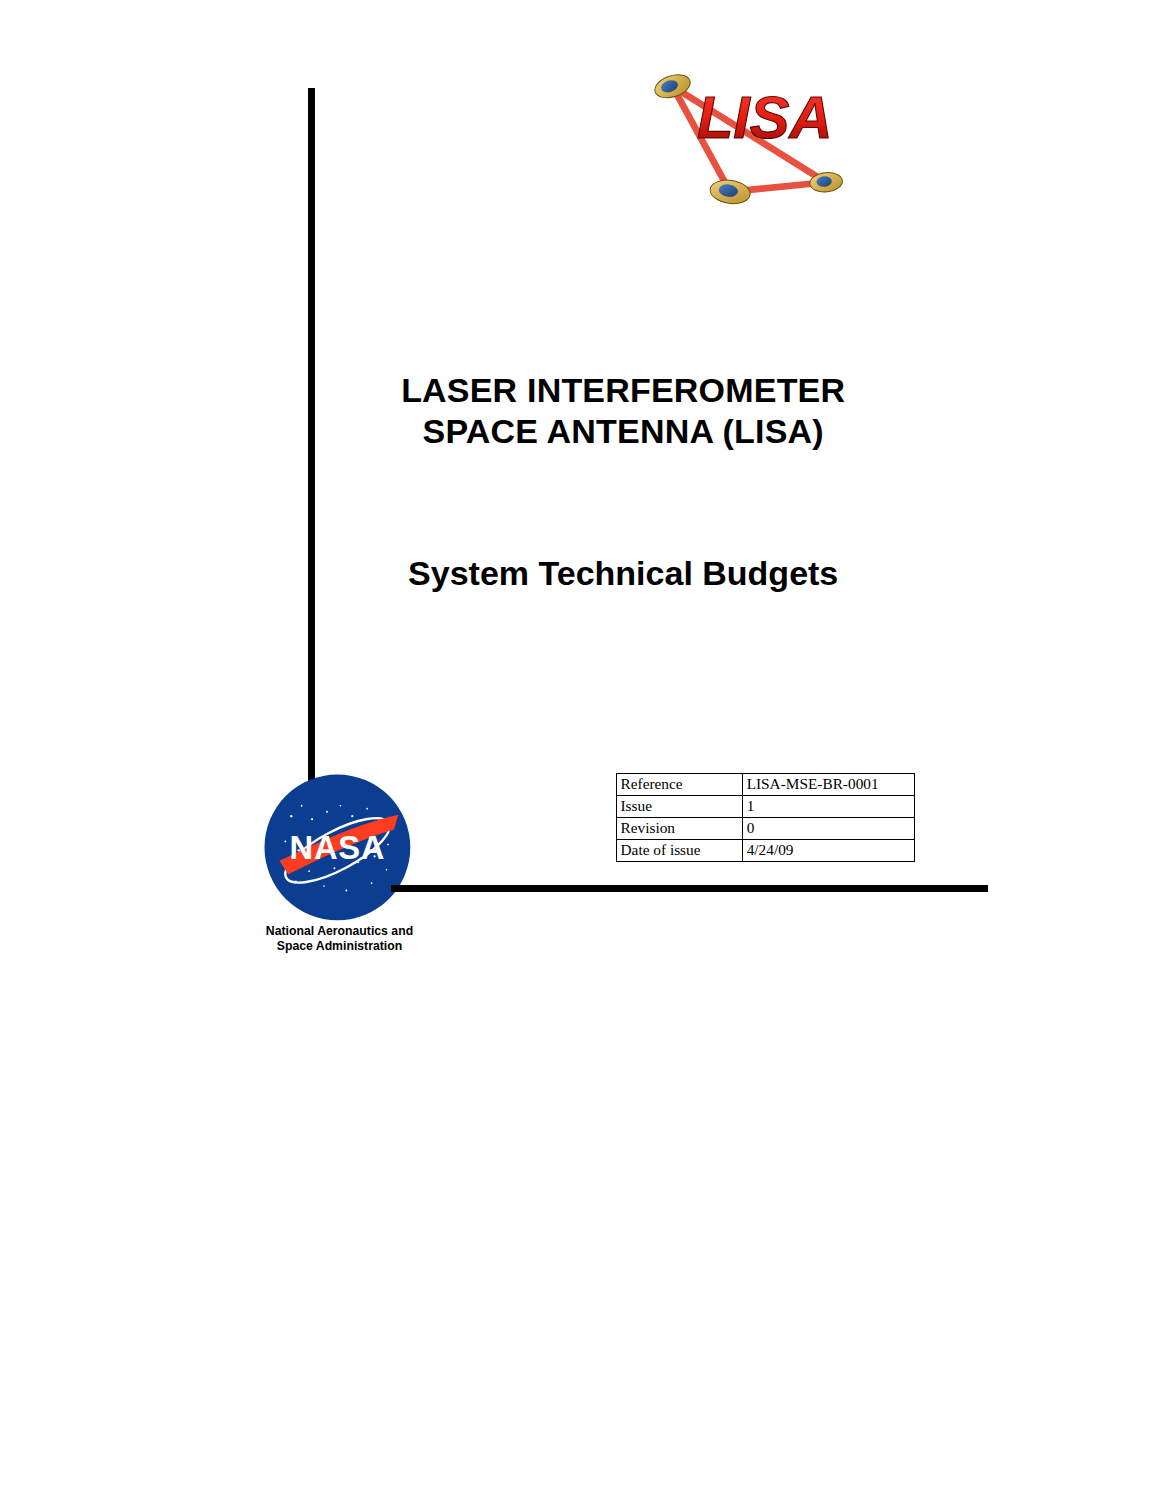LISA
LASER INTERFEROMETER SPACE ANTENNA (LISA)
System Technical Budgets
| Reference | LISA-MSE-BR-0001 |
| Issue | 1 |
| Revision | 0 |
| Date of issue | 4/24/09 |
NASA
National Aeronautics and
Space Administration